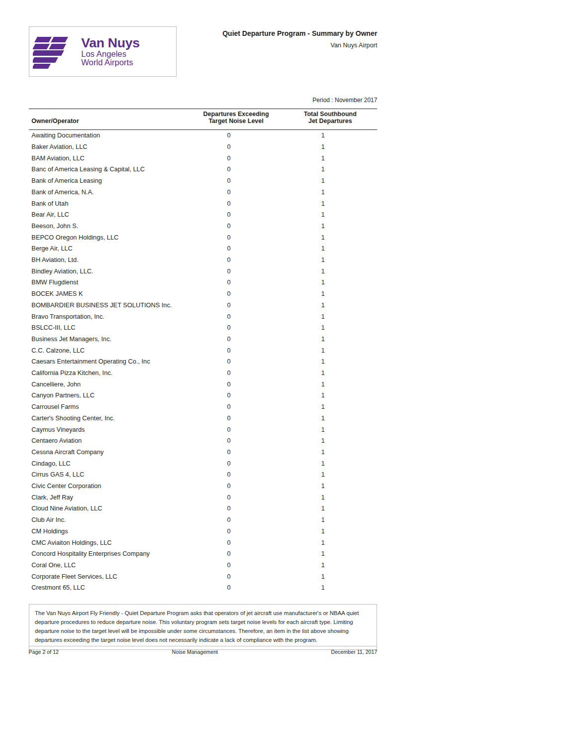Van Nuys
Los Angeles
World Airports
Quiet Departure Program - Summary by Owner
Van Nuys Airport
Period : November 2017
| Owner/Operator | Departures Exceeding Target Noise Level | Total Southbound Jet Departures |
| --- | --- | --- |
| Awaiting Documentation | 0 | 1 |
| Baker Aviation, LLC | 0 | 1 |
| BAM Aviation, LLC | 0 | 1 |
| Banc of America Leasing & Capital, LLC | 0 | 1 |
| Bank of America Leasing | 0 | 1 |
| Bank of America, N.A. | 0 | 1 |
| Bank of Utah | 0 | 1 |
| Bear Air, LLC | 0 | 1 |
| Beeson, John S. | 0 | 1 |
| BEPCO Oregon Holdings, LLC | 0 | 1 |
| Berge Air, LLC | 0 | 1 |
| BH Aviation, Ltd. | 0 | 1 |
| Bindley Aviation, LLC. | 0 | 1 |
| BMW Flugdienst | 0 | 1 |
| BOCEK JAMES K | 0 | 1 |
| BOMBARDIER BUSINESS JET SOLUTIONS Inc. | 0 | 1 |
| Bravo Transportation, Inc. | 0 | 1 |
| BSLCC-III, LLC | 0 | 1 |
| Business Jet Managers, Inc. | 0 | 1 |
| C.C. Calzone, LLC | 0 | 1 |
| Caesars Entertainment Operating Co., Inc | 0 | 1 |
| California Pizza Kitchen, Inc. | 0 | 1 |
| Cancelliere, John | 0 | 1 |
| Canyon Partners, LLC | 0 | 1 |
| Carrousel Farms | 0 | 1 |
| Carter's Shooting Center, Inc. | 0 | 1 |
| Caymus Vineyards | 0 | 1 |
| Centaero Aviation | 0 | 1 |
| Cessna Aircraft Company | 0 | 1 |
| Cindago, LLC | 0 | 1 |
| Cirrus GAS 4, LLC | 0 | 1 |
| Civic Center Corporation | 0 | 1 |
| Clark, Jeff Ray | 0 | 1 |
| Cloud Nine Aviation, LLC | 0 | 1 |
| Club Air Inc. | 0 | 1 |
| CM Holdings | 0 | 1 |
| CMC Aviaiton Holdings, LLC | 0 | 1 |
| Concord Hospitality Enterprises Company | 0 | 1 |
| Coral One, LLC | 0 | 1 |
| Corporate Fleet Services, LLC | 0 | 1 |
| Crestmont 65, LLC | 0 | 1 |
The Van Nuys Airport Fly Friendly - Quiet Departure Program asks that operators of jet aircraft use manufacturer's or NBAA quiet departure procedures to reduce departure noise. This voluntary program sets target noise levels for each aircraft type. Limiting departure noise to the target level will be impossible under some circumstances. Therefore, an item in the list above showing departures exceeding the target noise level does not necessarily indicate a lack of compliance with the program.
Page 2 of 12
Noise Management
December 11, 2017